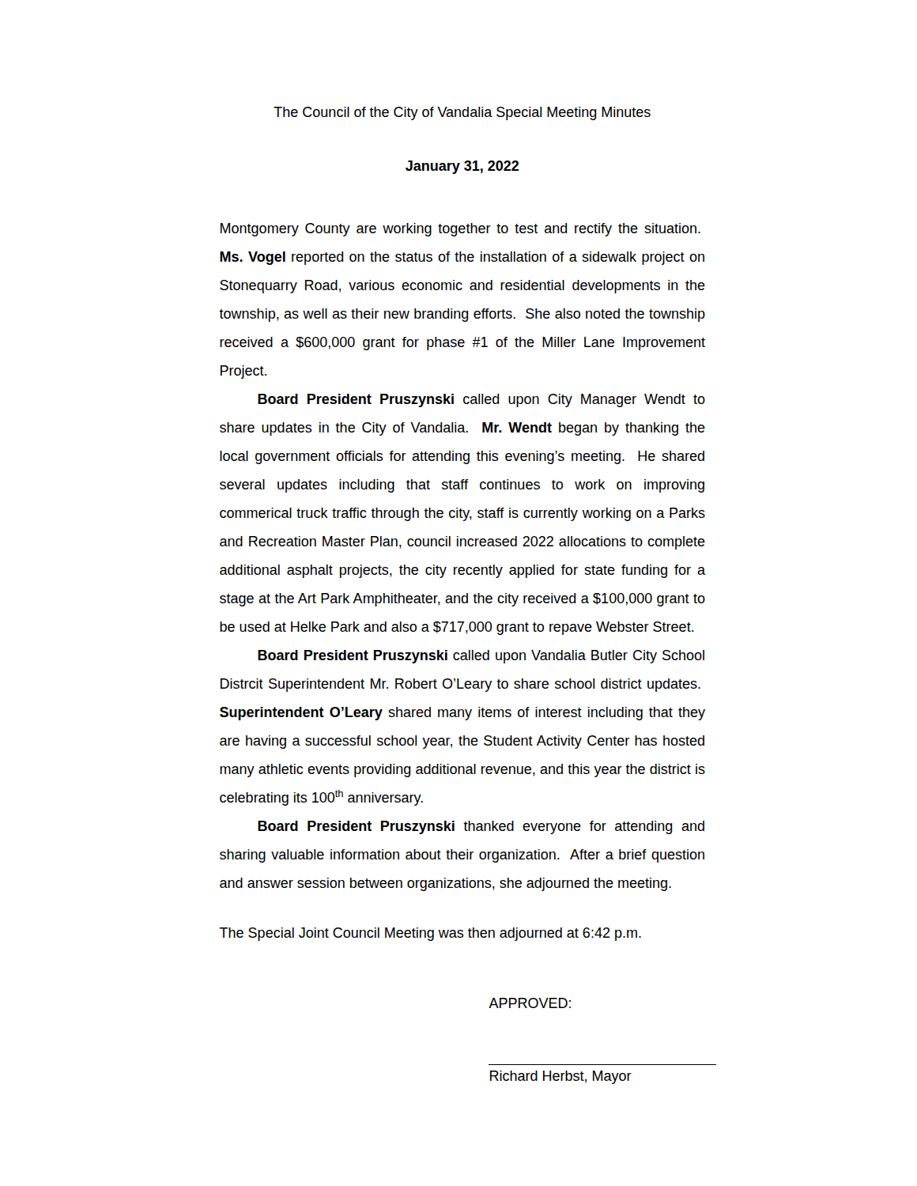The Council of the City of Vandalia Special Meeting Minutes
January 31, 2022
Montgomery County are working together to test and rectify the situation. Ms. Vogel reported on the status of the installation of a sidewalk project on Stonequarry Road, various economic and residential developments in the township, as well as their new branding efforts. She also noted the township received a $600,000 grant for phase #1 of the Miller Lane Improvement Project.
Board President Pruszynski called upon City Manager Wendt to share updates in the City of Vandalia. Mr. Wendt began by thanking the local government officials for attending this evening’s meeting. He shared several updates including that staff continues to work on improving commerical truck traffic through the city, staff is currently working on a Parks and Recreation Master Plan, council increased 2022 allocations to complete additional asphalt projects, the city recently applied for state funding for a stage at the Art Park Amphitheater, and the city received a $100,000 grant to be used at Helke Park and also a $717,000 grant to repave Webster Street.
Board President Pruszynski called upon Vandalia Butler City School Distrcit Superintendent Mr. Robert O’Leary to share school district updates. Superintendent O’Leary shared many items of interest including that they are having a successful school year, the Student Activity Center has hosted many athletic events providing additional revenue, and this year the district is celebrating its 100th anniversary.
Board President Pruszynski thanked everyone for attending and sharing valuable information about their organization. After a brief question and answer session between organizations, she adjourned the meeting.
The Special Joint Council Meeting was then adjourned at 6:42 p.m.
APPROVED:
Richard Herbst, Mayor